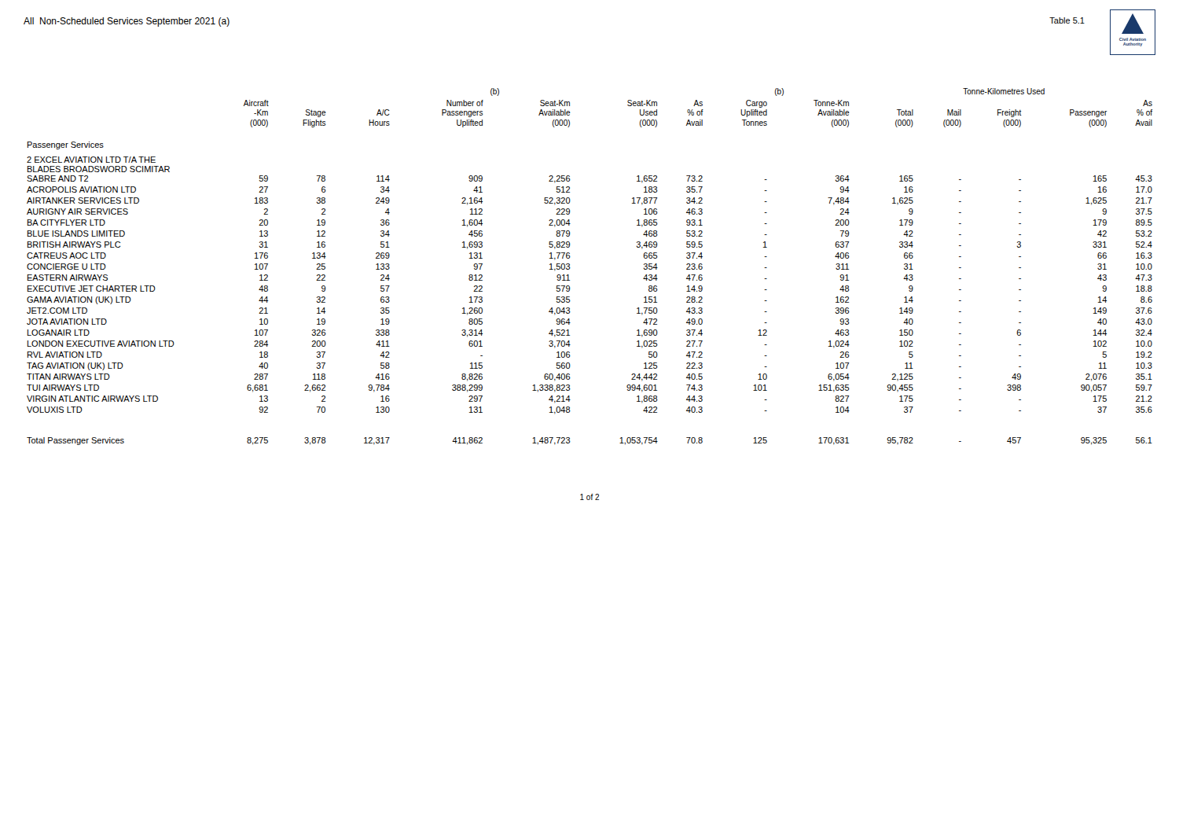All Non-Scheduled Services September 2021 (a) Table 5.1
Civil Aviation Authority
| | | | (b) | | (b) | Tonne-Kilometres Used |
| --- | --- | --- | --- | --- | --- | --- |
| | Aircraft -Km (000) | Stage Flights | A/C Hours | Number of Passengers Uplifted | Seat-Km Available (000) | Seat-Km Used (000) | As % of Avail | Cargo Uplifted Tonnes | Tonne-Km Available (000) | Total (000) | Mail (000) | Freight (000) | Passenger (000) | As % of Avail |
| Passenger Services |
| 2 EXCEL AVIATION LTD T/A THE BLADES BROADSWORD SCIMITAR SABRE AND T2 | 59 | 78 | 114 | 909 | 2,256 | 1,652 | 73.2 | - | 364 | 165 | - | - | 165 | 45.3 |
| ACROPOLIS AVIATION LTD | 27 | 6 | 34 | 41 | 512 | 183 | 35.7 | - | 94 | 16 | - | - | 16 | 17.0 |
| AIRTANKER SERVICES LTD | 183 | 38 | 249 | 2,164 | 52,320 | 17,877 | 34.2 | - | 7,484 | 1,625 | - | - | 1,625 | 21.7 |
| AURIGNY AIR SERVICES | 2 | 2 | 4 | 112 | 229 | 106 | 46.3 | - | 24 | 9 | - | - | 9 | 37.5 |
| BA CITYFLYER LTD | 20 | 19 | 36 | 1,604 | 2,004 | 1,865 | 93.1 | - | 200 | 179 | - | - | 179 | 89.5 |
| BLUE ISLANDS LIMITED | 13 | 12 | 34 | 456 | 879 | 468 | 53.2 | - | 79 | 42 | - | - | 42 | 53.2 |
| BRITISH AIRWAYS PLC | 31 | 16 | 51 | 1,693 | 5,829 | 3,469 | 59.5 | 1 | 637 | 334 | - | 3 | 331 | 52.4 |
| CATREUS AOC LTD | 176 | 134 | 269 | 131 | 1,776 | 665 | 37.4 | - | 406 | 66 | - | - | 66 | 16.3 |
| CONCIERGE U LTD | 107 | 25 | 133 | 97 | 1,503 | 354 | 23.6 | - | 311 | 31 | - | - | 31 | 10.0 |
| EASTERN AIRWAYS | 12 | 22 | 24 | 812 | 911 | 434 | 47.6 | - | 91 | 43 | - | - | 43 | 47.3 |
| EXECUTIVE JET CHARTER LTD | 48 | 9 | 57 | 22 | 579 | 86 | 14.9 | - | 48 | 9 | - | - | 9 | 18.8 |
| GAMA AVIATION (UK) LTD | 44 | 32 | 63 | 173 | 535 | 151 | 28.2 | - | 162 | 14 | - | - | 14 | 8.6 |
| JET2.COM LTD | 21 | 14 | 35 | 1,260 | 4,043 | 1,750 | 43.3 | - | 396 | 149 | - | - | 149 | 37.6 |
| JOTA AVIATION LTD | 10 | 19 | 19 | 805 | 964 | 472 | 49.0 | - | 93 | 40 | - | - | 40 | 43.0 |
| LOGANAIR LTD | 107 | 326 | 338 | 3,314 | 4,521 | 1,690 | 37.4 | 12 | 463 | 150 | - | 6 | 144 | 32.4 |
| LONDON EXECUTIVE AVIATION LTD | 284 | 200 | 411 | 601 | 3,704 | 1,025 | 27.7 | - | 1,024 | 102 | - | - | 102 | 10.0 |
| RVL AVIATION LTD | 18 | 37 | 42 | - | 106 | 50 | 47.2 | - | 26 | 5 | - | - | 5 | 19.2 |
| TAG AVIATION (UK) LTD | 40 | 37 | 58 | 115 | 560 | 125 | 22.3 | - | 107 | 11 | - | - | 11 | 10.3 |
| TITAN AIRWAYS LTD | 287 | 118 | 416 | 8,826 | 60,406 | 24,442 | 40.5 | 10 | 6,054 | 2,125 | - | 49 | 2,076 | 35.1 |
| TUI AIRWAYS LTD | 6,681 | 2,662 | 9,784 | 388,299 | 1,338,823 | 994,601 | 74.3 | 101 | 151,635 | 90,455 | - | 398 | 90,057 | 59.7 |
| VIRGIN ATLANTIC AIRWAYS LTD | 13 | 2 | 16 | 297 | 4,214 | 1,868 | 44.3 | - | 827 | 175 | - | - | 175 | 21.2 |
| VOLUXIS LTD | 92 | 70 | 130 | 131 | 1,048 | 422 | 40.3 | - | 104 | 37 | - | - | 37 | 35.6 |
| Total Passenger Services | 8,275 | 3,878 | 12,317 | 411,862 | 1,487,723 | 1,053,754 | 70.8 | 125 | 170,631 | 95,782 | - | 457 | 95,325 | 56.1 |
1 of 2